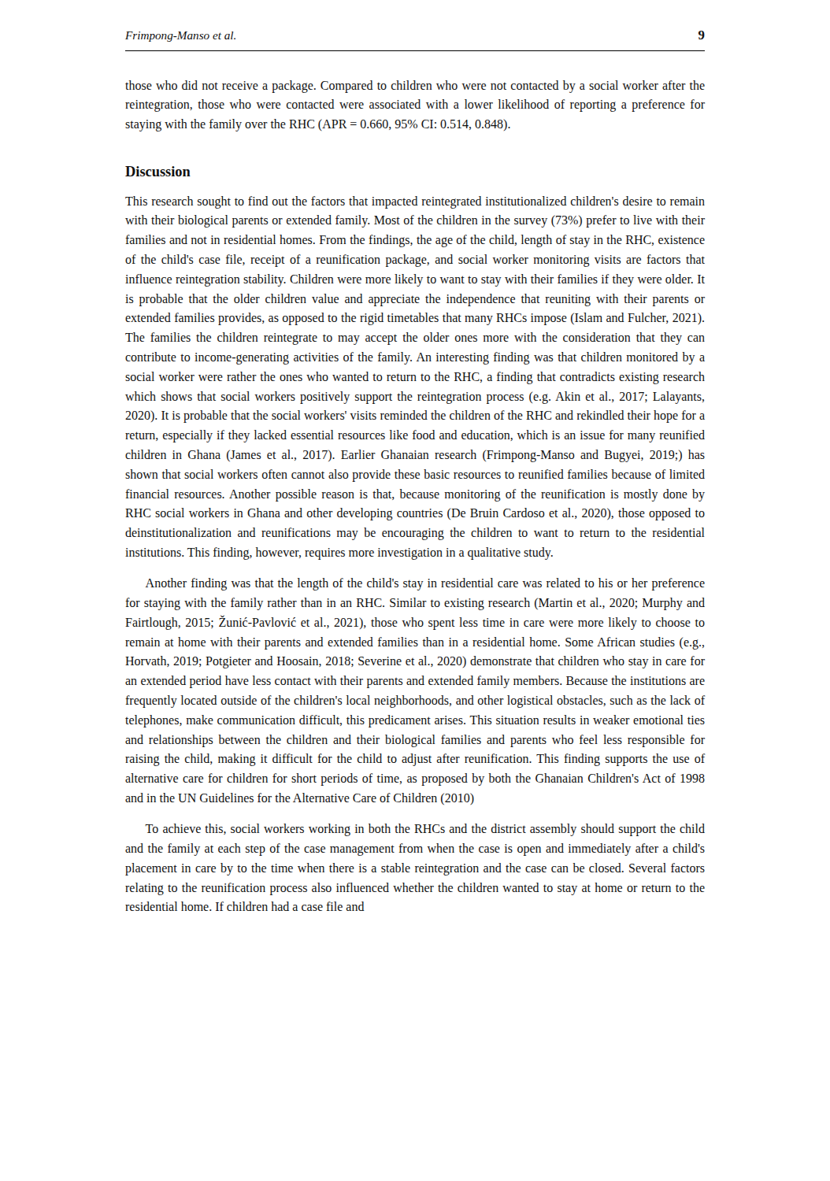Frimpong-Manso et al. 9
those who did not receive a package. Compared to children who were not contacted by a social worker after the reintegration, those who were contacted were associated with a lower likelihood of reporting a preference for staying with the family over the RHC (APR = 0.660, 95% CI: 0.514, 0.848).
Discussion
This research sought to find out the factors that impacted reintegrated institutionalized children's desire to remain with their biological parents or extended family. Most of the children in the survey (73%) prefer to live with their families and not in residential homes. From the findings, the age of the child, length of stay in the RHC, existence of the child's case file, receipt of a reunification package, and social worker monitoring visits are factors that influence reintegration stability. Children were more likely to want to stay with their families if they were older. It is probable that the older children value and appreciate the independence that reuniting with their parents or extended families provides, as opposed to the rigid timetables that many RHCs impose (Islam and Fulcher, 2021). The families the children reintegrate to may accept the older ones more with the consideration that they can contribute to income-generating activities of the family. An interesting finding was that children monitored by a social worker were rather the ones who wanted to return to the RHC, a finding that contradicts existing research which shows that social workers positively support the reintegration process (e.g. Akin et al., 2017; Lalayants, 2020). It is probable that the social workers' visits reminded the children of the RHC and rekindled their hope for a return, especially if they lacked essential resources like food and education, which is an issue for many reunified children in Ghana (James et al., 2017). Earlier Ghanaian research (Frimpong-Manso and Bugyei, 2019;) has shown that social workers often cannot also provide these basic resources to reunified families because of limited financial resources. Another possible reason is that, because monitoring of the reunification is mostly done by RHC social workers in Ghana and other developing countries (De Bruin Cardoso et al., 2020), those opposed to deinstitutionalization and reunifications may be encouraging the children to want to return to the residential institutions. This finding, however, requires more investigation in a qualitative study.
Another finding was that the length of the child's stay in residential care was related to his or her preference for staying with the family rather than in an RHC. Similar to existing research (Martin et al., 2020; Murphy and Fairtlough, 2015; Žunić-Pavlović et al., 2021), those who spent less time in care were more likely to choose to remain at home with their parents and extended families than in a residential home. Some African studies (e.g., Horvath, 2019; Potgieter and Hoosain, 2018; Severine et al., 2020) demonstrate that children who stay in care for an extended period have less contact with their parents and extended family members. Because the institutions are frequently located outside of the children's local neighborhoods, and other logistical obstacles, such as the lack of telephones, make communication difficult, this predicament arises. This situation results in weaker emotional ties and relationships between the children and their biological families and parents who feel less responsible for raising the child, making it difficult for the child to adjust after reunification. This finding supports the use of alternative care for children for short periods of time, as proposed by both the Ghanaian Children's Act of 1998 and in the UN Guidelines for the Alternative Care of Children (2010)
To achieve this, social workers working in both the RHCs and the district assembly should support the child and the family at each step of the case management from when the case is open and immediately after a child's placement in care by to the time when there is a stable reintegration and the case can be closed. Several factors relating to the reunification process also influenced whether the children wanted to stay at home or return to the residential home. If children had a case file and